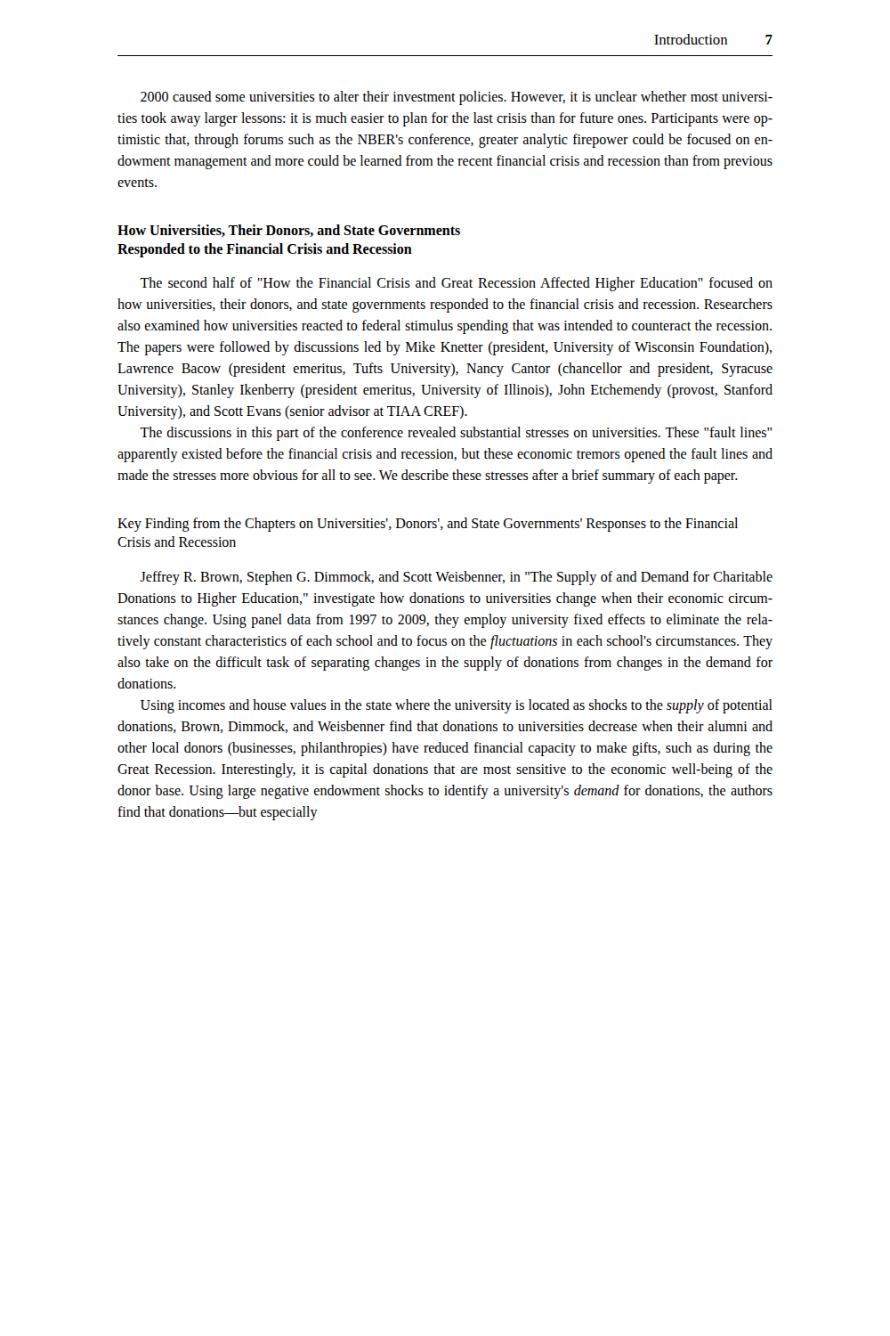Introduction 7
2000 caused some universities to alter their investment policies. However, it is unclear whether most universities took away larger lessons: it is much easier to plan for the last crisis than for future ones. Participants were optimistic that, through forums such as the NBER's conference, greater analytic firepower could be focused on endowment management and more could be learned from the recent financial crisis and recession than from previous events.
How Universities, Their Donors, and State Governments
Responded to the Financial Crisis and Recession
The second half of "How the Financial Crisis and Great Recession Affected Higher Education" focused on how universities, their donors, and state governments responded to the financial crisis and recession. Researchers also examined how universities reacted to federal stimulus spending that was intended to counteract the recession. The papers were followed by discussions led by Mike Knetter (president, University of Wisconsin Foundation), Lawrence Bacow (president emeritus, Tufts University), Nancy Cantor (chancellor and president, Syracuse University), Stanley Ikenberry (president emeritus, University of Illinois), John Etchemendy (provost, Stanford University), and Scott Evans (senior advisor at TIAA CREF).
The discussions in this part of the conference revealed substantial stresses on universities. These "fault lines" apparently existed before the financial crisis and recession, but these economic tremors opened the fault lines and made the stresses more obvious for all to see. We describe these stresses after a brief summary of each paper.
Key Finding from the Chapters on Universities', Donors', and State Governments' Responses to the Financial Crisis and Recession
Jeffrey R. Brown, Stephen G. Dimmock, and Scott Weisbenner, in "The Supply of and Demand for Charitable Donations to Higher Education," investigate how donations to universities change when their economic circumstances change. Using panel data from 1997 to 2009, they employ university fixed effects to eliminate the relatively constant characteristics of each school and to focus on the fluctuations in each school's circumstances. They also take on the difficult task of separating changes in the supply of donations from changes in the demand for donations.
Using incomes and house values in the state where the university is located as shocks to the supply of potential donations, Brown, Dimmock, and Weisbenner find that donations to universities decrease when their alumni and other local donors (businesses, philanthropies) have reduced financial capacity to make gifts, such as during the Great Recession. Interestingly, it is capital donations that are most sensitive to the economic well-being of the donor base. Using large negative endowment shocks to identify a university's demand for donations, the authors find that donations—but especially